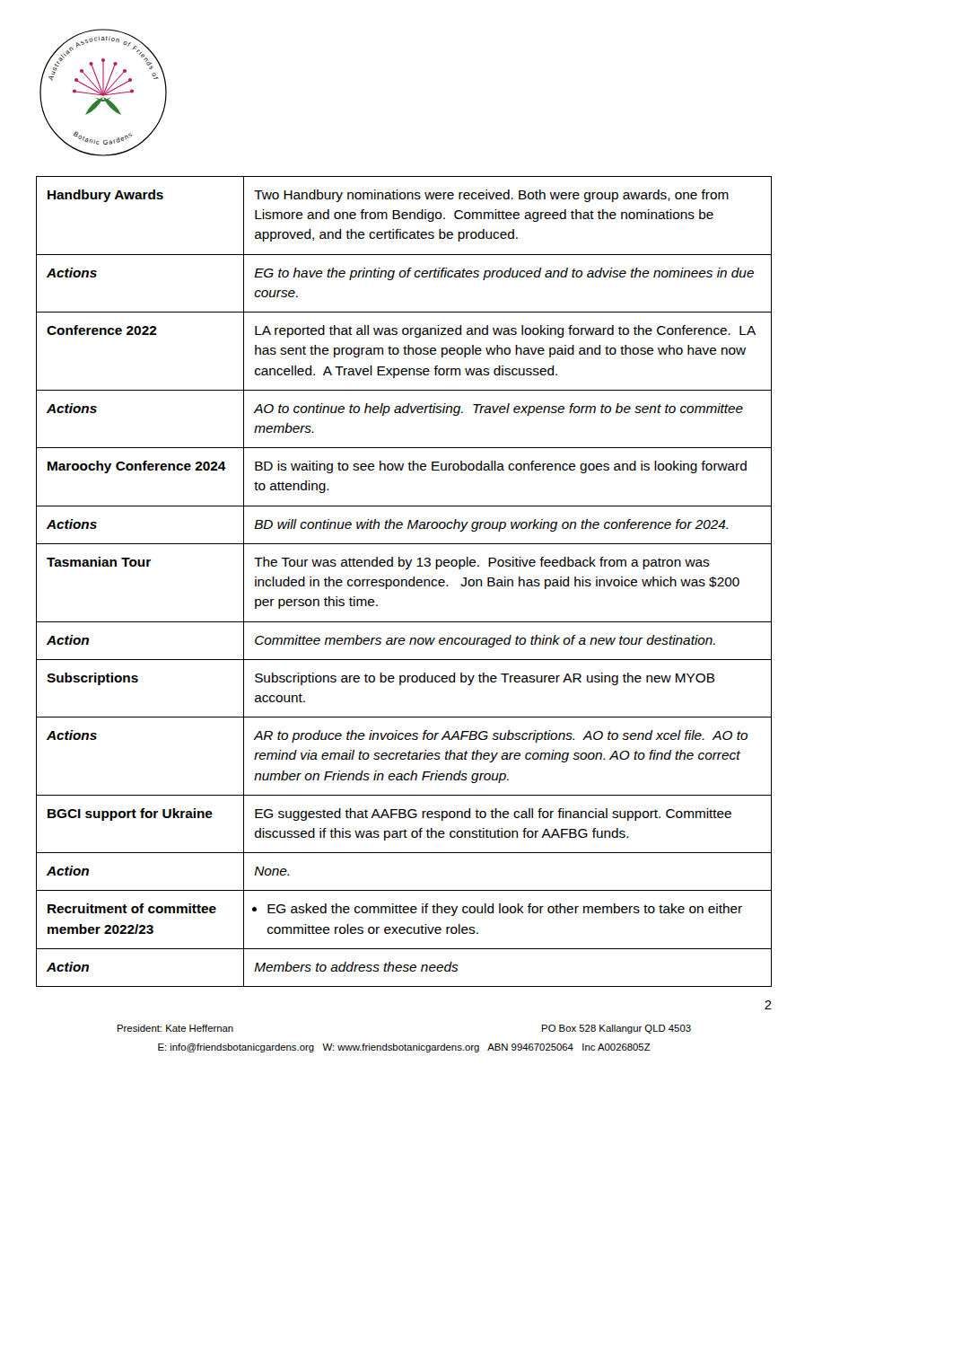Australian Association of Friends of Botanic Gardens
| Handbury Awards | Two Handbury nominations were received. Both were group awards, one from Lismore and one from Bendigo. Committee agreed that the nominations be approved, and the certificates be produced. |
| Actions | EG to have the printing of certificates produced and to advise the nominees in due course. |
| Conference 2022 | LA reported that all was organized and was looking forward to the Conference. LA has sent the program to those people who have paid and to those who have now cancelled. A Travel Expense form was discussed. |
| Actions | AO to continue to help advertising. Travel expense form to be sent to committee members. |
| Maroochy Conference 2024 | BD is waiting to see how the Eurobodalla conference goes and is looking forward to attending. |
| Actions | BD will continue with the Maroochy group working on the conference for 2024. |
| Tasmanian Tour | The Tour was attended by 13 people. Positive feedback from a patron was included in the correspondence. Jon Bain has paid his invoice which was $200 per person this time. |
| Action | Committee members are now encouraged to think of a new tour destination. |
| Subscriptions | Subscriptions are to be produced by the Treasurer AR using the new MYOB account. |
| Actions | AR to produce the invoices for AAFBG subscriptions. AO to send xcel file. AO to remind via email to secretaries that they are coming soon. AO to find the correct number on Friends in each Friends group. |
| BGCI support for Ukraine | EG suggested that AAFBG respond to the call for financial support. Committee discussed if this was part of the constitution for AAFBG funds. |
| Action | None. |
| Recruitment of committee member 2022/23 | EG asked the committee if they could look for other members to take on either committee roles or executive roles. |
| Action | Members to address these needs |
2
President: Kate Heffernan PO Box 528 Kallangur QLD 4503
E: info@friendsbotanicgardens.org W: www.friendsbotanicgardens.org ABN 99467025064 Inc A0026805Z